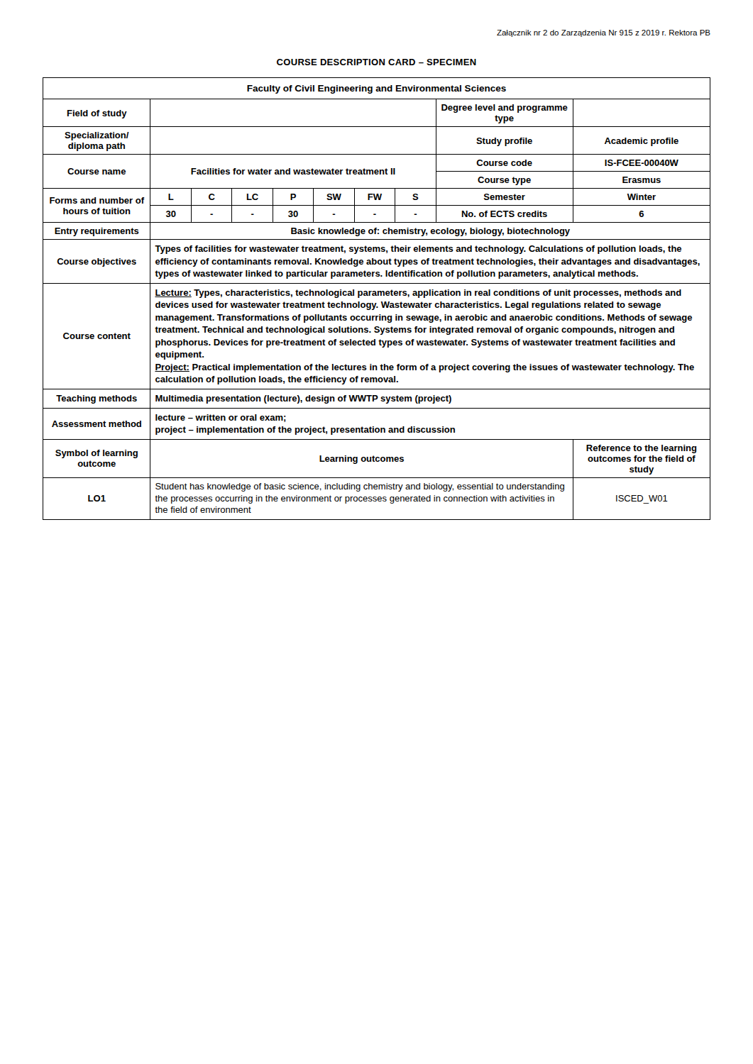Załącznik nr 2 do Zarządzenia Nr 915 z 2019 r. Rektora PB
COURSE DESCRIPTION CARD – SPECIMEN
| Faculty of Civil Engineering and Environmental Sciences |
| Field of study | | Degree level and programme type | |
| Specialization/ diploma path | | Study profile | Academic profile |
| Course name | Facilities for water and wastewater treatment II | Course code | IS-FCEE-00040W |
| Course type | Erasmus |
| Forms and number of hours of tuition | L | C | LC | P | SW | FW | S | Semester | Winter |
| 30 | - | - | 30 | - | - | - | No. of ECTS credits | 6 |
| Entry requirements | Basic knowledge of: chemistry, ecology, biology, biotechnology |
| Course objectives | Types of facilities for wastewater treatment, systems, their elements and technology. Calculations of pollution loads, the efficiency of contaminants removal. Knowledge about types of treatment technologies, their advantages and disadvantages, types of wastewater linked to particular parameters. Identification of pollution parameters, analytical methods. |
| Course content | Lecture: Types, characteristics, technological parameters, application in real conditions of unit processes, methods and devices used for wastewater treatment technology. Wastewater characteristics. Legal regulations related to sewage management. Transformations of pollutants occurring in sewage, in aerobic and anaerobic conditions. Methods of sewage treatment. Technical and technological solutions. Systems for integrated removal of organic compounds, nitrogen and phosphorus. Devices for pre-treatment of selected types of wastewater. Systems of wastewater treatment facilities and equipment. Project: Practical implementation of the lectures in the form of a project covering the issues of wastewater technology. The calculation of pollution loads, the efficiency of removal. |
| Teaching methods | Multimedia presentation (lecture), design of WWTP system (project) |
| Assessment method | lecture – written or oral exam; project – implementation of the project, presentation and discussion |
| Symbol of learning outcome | Learning outcomes | Reference to the learning outcomes for the field of study |
| LO1 | Student has knowledge of basic science, including chemistry and biology, essential to understanding the processes occurring in the environment or processes generated in connection with activities in the field of environment | ISCED_W01 |